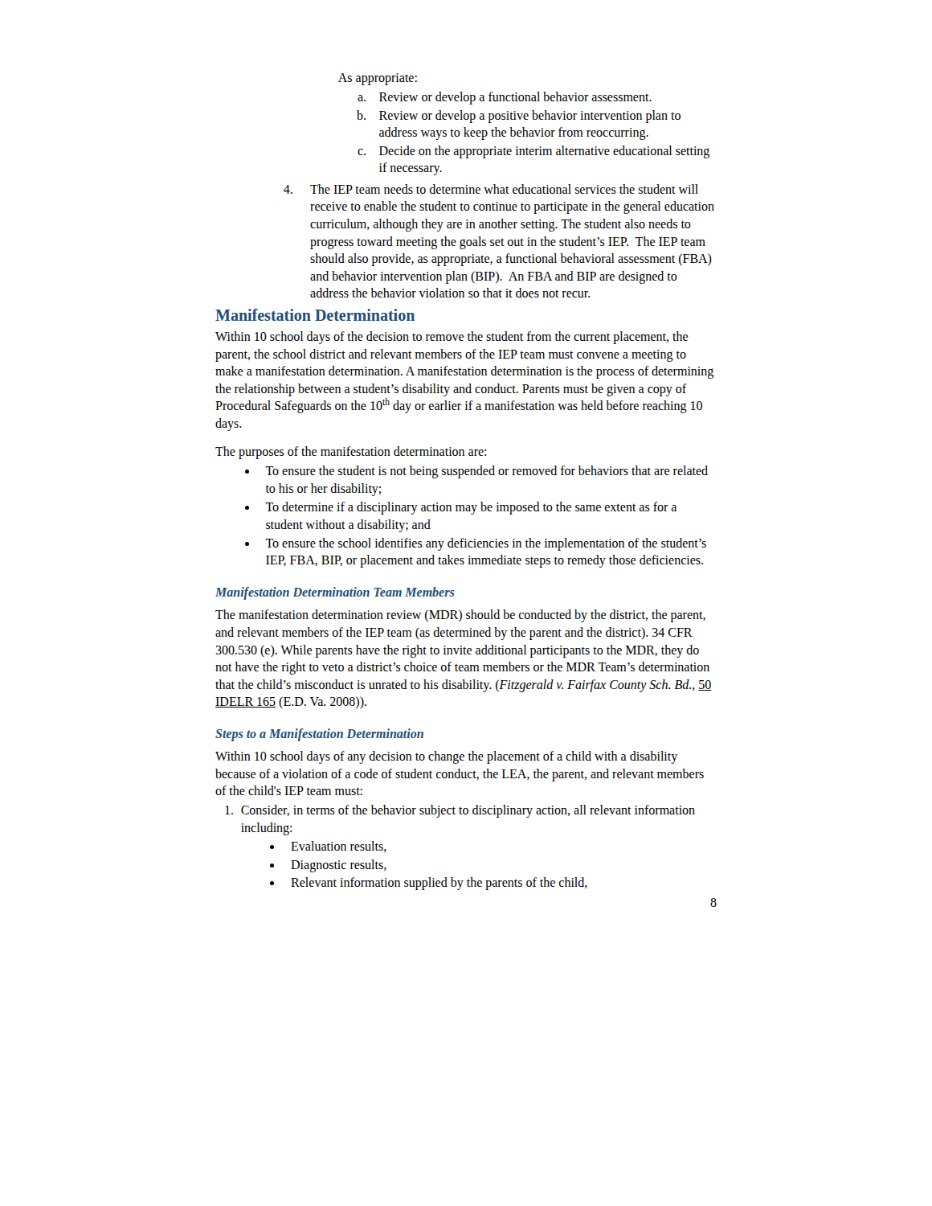As appropriate:
Review or develop a functional behavior assessment.
Review or develop a positive behavior intervention plan to address ways to keep the behavior from reoccurring.
Decide on the appropriate interim alternative educational setting if necessary.
The IEP team needs to determine what educational services the student will receive to enable the student to continue to participate in the general education curriculum, although they are in another setting. The student also needs to progress toward meeting the goals set out in the student’s IEP. The IEP team should also provide, as appropriate, a functional behavioral assessment (FBA) and behavior intervention plan (BIP). An FBA and BIP are designed to address the behavior violation so that it does not recur.
Manifestation Determination
Within 10 school days of the decision to remove the student from the current placement, the parent, the school district and relevant members of the IEP team must convene a meeting to make a manifestation determination. A manifestation determination is the process of determining the relationship between a student’s disability and conduct. Parents must be given a copy of Procedural Safeguards on the 10th day or earlier if a manifestation was held before reaching 10 days.
The purposes of the manifestation determination are:
To ensure the student is not being suspended or removed for behaviors that are related to his or her disability;
To determine if a disciplinary action may be imposed to the same extent as for a student without a disability; and
To ensure the school identifies any deficiencies in the implementation of the student’s IEP, FBA, BIP, or placement and takes immediate steps to remedy those deficiencies.
Manifestation Determination Team Members
The manifestation determination review (MDR) should be conducted by the district, the parent, and relevant members of the IEP team (as determined by the parent and the district). 34 CFR 300.530 (e). While parents have the right to invite additional participants to the MDR, they do not have the right to veto a district’s choice of team members or the MDR Team’s determination that the child’s misconduct is unrated to his disability. (Fitzgerald v. Fairfax County Sch. Bd., 50 IDELR 165 (E.D. Va. 2008)).
Steps to a Manifestation Determination
Within 10 school days of any decision to change the placement of a child with a disability because of a violation of a code of student conduct, the LEA, the parent, and relevant members of the child's IEP team must:
Consider, in terms of the behavior subject to disciplinary action, all relevant information including:
Evaluation results,
Diagnostic results,
Relevant information supplied by the parents of the child,
8